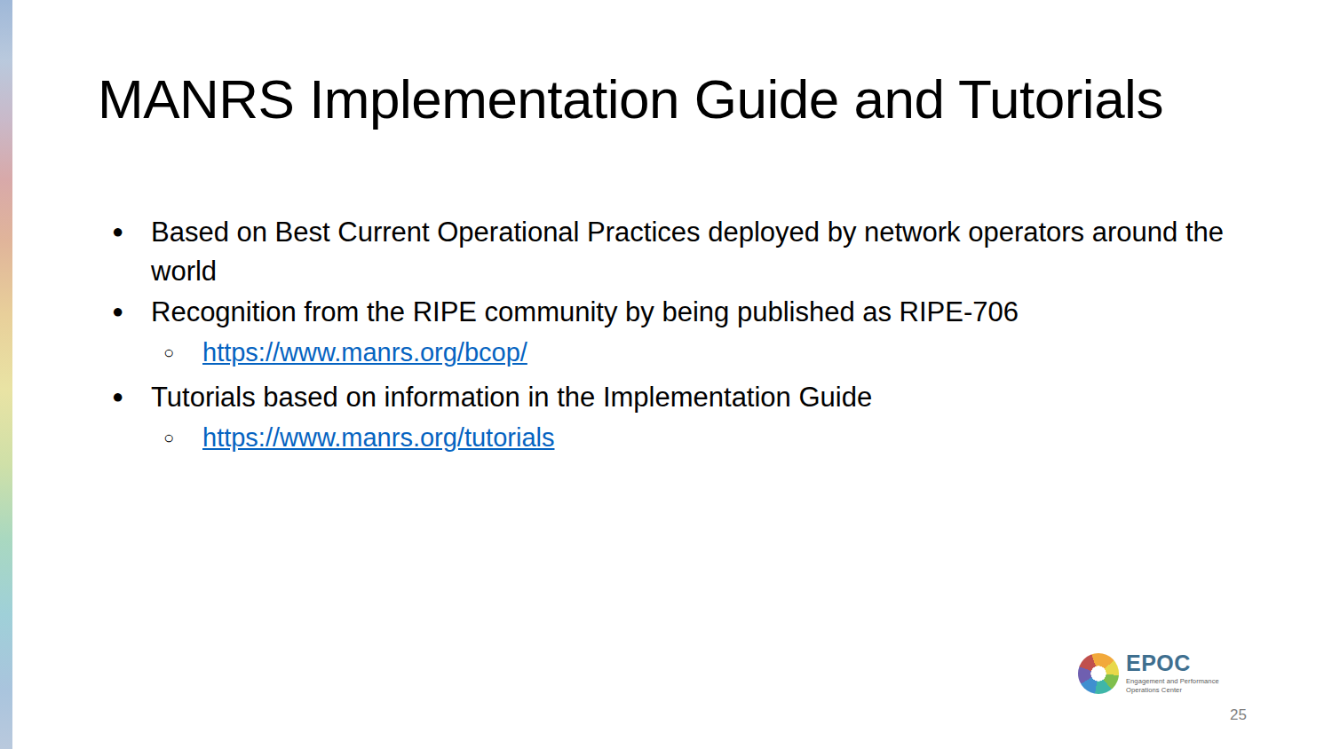MANRS Implementation Guide and Tutorials
Based on Best Current Operational Practices deployed by network operators around the world
Recognition from the RIPE community by being published as RIPE-706
https://www.manrs.org/bcop/
Tutorials based on information in the Implementation Guide
https://www.manrs.org/tutorials
EPOC
Engagement and Performance
Operations Center
25